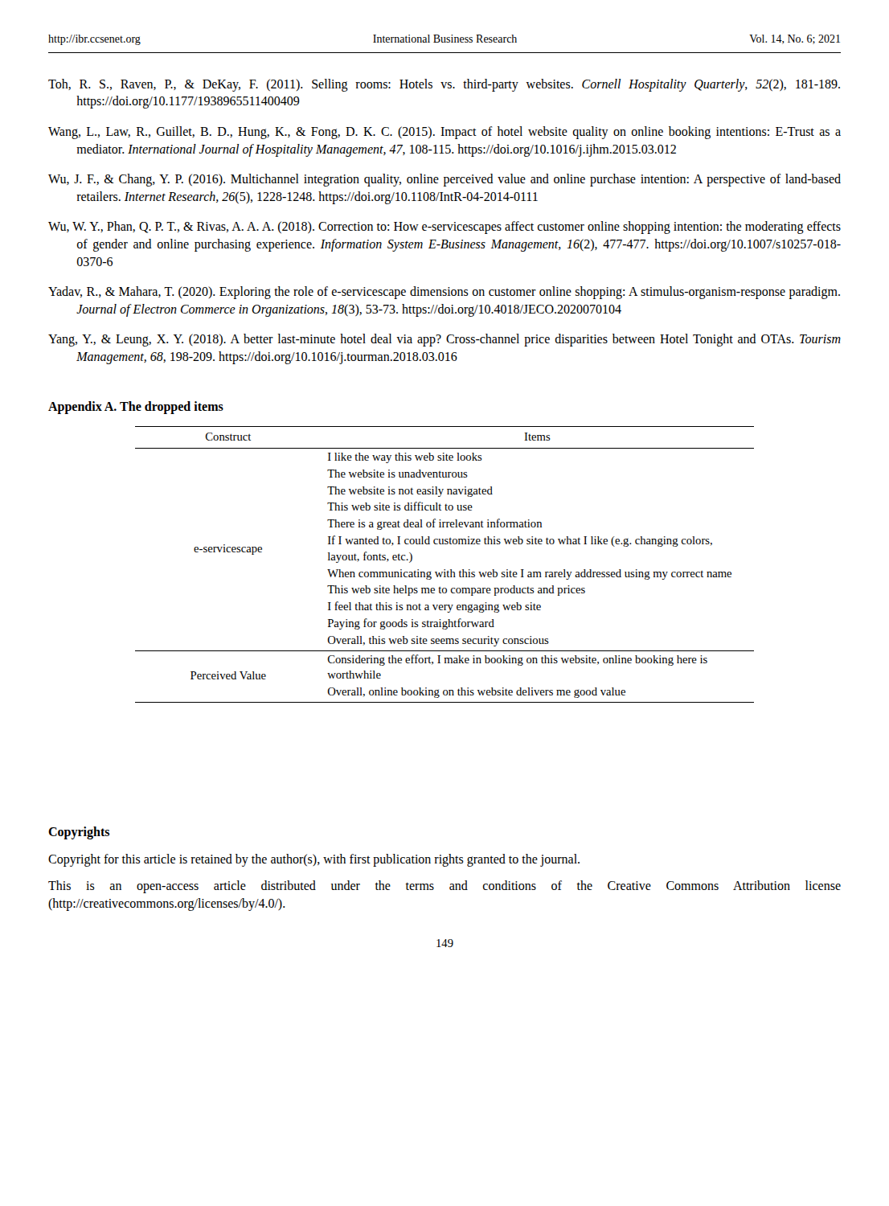http://ibr.ccsenet.org International Business Research Vol. 14, No. 6; 2021
Toh, R. S., Raven, P., & DeKay, F. (2011). Selling rooms: Hotels vs. third-party websites. Cornell Hospitality Quarterly, 52(2), 181-189. https://doi.org/10.1177/1938965511400409
Wang, L., Law, R., Guillet, B. D., Hung, K., & Fong, D. K. C. (2015). Impact of hotel website quality on online booking intentions: E-Trust as a mediator. International Journal of Hospitality Management, 47, 108-115. https://doi.org/10.1016/j.ijhm.2015.03.012
Wu, J. F., & Chang, Y. P. (2016). Multichannel integration quality, online perceived value and online purchase intention: A perspective of land-based retailers. Internet Research, 26(5), 1228-1248. https://doi.org/10.1108/IntR-04-2014-0111
Wu, W. Y., Phan, Q. P. T., & Rivas, A. A. A. (2018). Correction to: How e-servicescapes affect customer online shopping intention: the moderating effects of gender and online purchasing experience. Information System E-Business Management, 16(2), 477-477. https://doi.org/10.1007/s10257-018-0370-6
Yadav, R., & Mahara, T. (2020). Exploring the role of e-servicescape dimensions on customer online shopping: A stimulus-organism-response paradigm. Journal of Electron Commerce in Organizations, 18(3), 53-73. https://doi.org/10.4018/JECO.2020070104
Yang, Y., & Leung, X. Y. (2018). A better last-minute hotel deal via app? Cross-channel price disparities between Hotel Tonight and OTAs. Tourism Management, 68, 198-209. https://doi.org/10.1016/j.tourman.2018.03.016
Appendix A. The dropped items
| Construct | Items |
| --- | --- |
| e-servicescape | I like the way this web site looks The website is unadventurous The website is not easily navigated This web site is difficult to use There is a great deal of irrelevant information If I wanted to, I could customize this web site to what I like (e.g. changing colors, layout, fonts, etc.) When communicating with this web site I am rarely addressed using my correct name This web site helps me to compare products and prices I feel that this is not a very engaging web site Paying for goods is straightforward Overall, this web site seems security conscious |
| Perceived Value | Considering the effort, I make in booking on this website, online booking here is worthwhile Overall, online booking on this website delivers me good value |
Copyrights
Copyright for this article is retained by the author(s), with first publication rights granted to the journal.
This is an open-access article distributed under the terms and conditions of the Creative Commons Attribution license (http://creativecommons.org/licenses/by/4.0/).
149